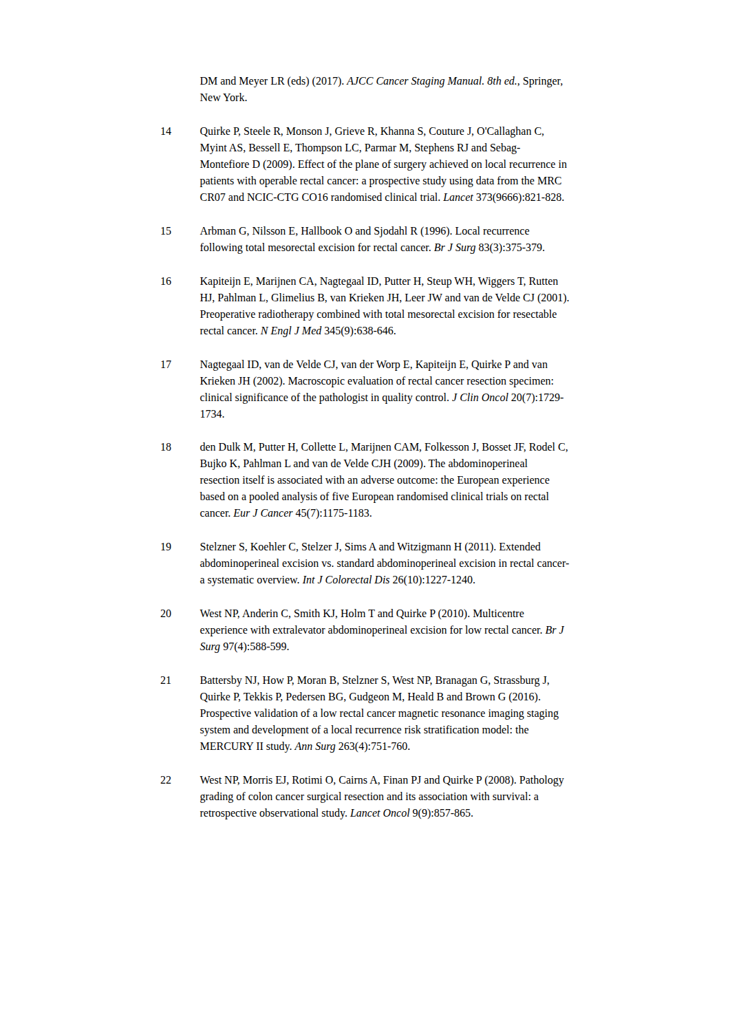DM and Meyer LR (eds) (2017). AJCC Cancer Staging Manual. 8th ed., Springer, New York.
14
Quirke P, Steele R, Monson J, Grieve R, Khanna S, Couture J, O'Callaghan C, Myint AS, Bessell E, Thompson LC, Parmar M, Stephens RJ and Sebag-Montefiore D (2009). Effect of the plane of surgery achieved on local recurrence in patients with operable rectal cancer: a prospective study using data from the MRC CR07 and NCIC-CTG CO16 randomised clinical trial. Lancet 373(9666):821-828.
15
Arbman G, Nilsson E, Hallbook O and Sjodahl R (1996). Local recurrence following total mesorectal excision for rectal cancer. Br J Surg 83(3):375-379.
16
Kapiteijn E, Marijnen CA, Nagtegaal ID, Putter H, Steup WH, Wiggers T, Rutten HJ, Pahlman L, Glimelius B, van Krieken JH, Leer JW and van de Velde CJ (2001). Preoperative radiotherapy combined with total mesorectal excision for resectable rectal cancer. N Engl J Med 345(9):638-646.
17
Nagtegaal ID, van de Velde CJ, van der Worp E, Kapiteijn E, Quirke P and van Krieken JH (2002). Macroscopic evaluation of rectal cancer resection specimen: clinical significance of the pathologist in quality control. J Clin Oncol 20(7):1729-1734.
18
den Dulk M, Putter H, Collette L, Marijnen CAM, Folkesson J, Bosset JF, Rodel C, Bujko K, Pahlman L and van de Velde CJH (2009). The abdominoperineal resection itself is associated with an adverse outcome: the European experience based on a pooled analysis of five European randomised clinical trials on rectal cancer. Eur J Cancer 45(7):1175-1183.
19
Stelzner S, Koehler C, Stelzer J, Sims A and Witzigmann H (2011). Extended abdominoperineal excision vs. standard abdominoperineal excision in rectal cancer-a systematic overview. Int J Colorectal Dis 26(10):1227-1240.
20
West NP, Anderin C, Smith KJ, Holm T and Quirke P (2010). Multicentre experience with extralevator abdominoperineal excision for low rectal cancer. Br J Surg 97(4):588-599.
21
Battersby NJ, How P, Moran B, Stelzner S, West NP, Branagan G, Strassburg J, Quirke P, Tekkis P, Pedersen BG, Gudgeon M, Heald B and Brown G (2016). Prospective validation of a low rectal cancer magnetic resonance imaging staging system and development of a local recurrence risk stratification model: the MERCURY II study. Ann Surg 263(4):751-760.
22
West NP, Morris EJ, Rotimi O, Cairns A, Finan PJ and Quirke P (2008). Pathology grading of colon cancer surgical resection and its association with survival: a retrospective observational study. Lancet Oncol 9(9):857-865.